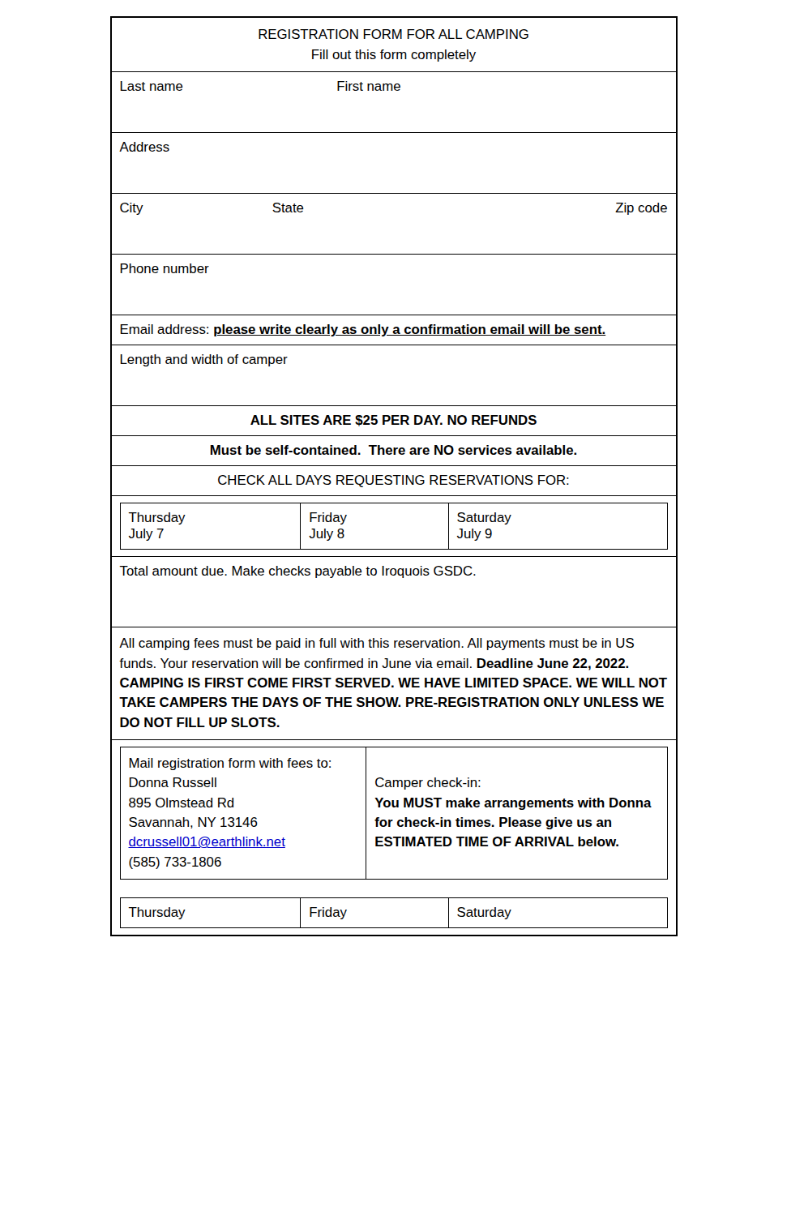| REGISTRATION FORM FOR ALL CAMPING Fill out this form completely |
| Last name First name |
| Address |
| City State Zip code |
| Phone number |
| Email address: please write clearly as only a confirmation email will be sent. |
| Length and width of camper |
| ALL SITES ARE $25 PER DAY. NO REFUNDS |
| Must be self-contained. There are NO services available. |
| CHECK ALL DAYS REQUESTING RESERVATIONS FOR: |
| / Thursday July 7 / Friday July 8 / Saturday July 9 / |
| Total amount due. Make checks payable to Iroquois GSDC. |
| All camping fees must be paid in full with this reservation. All payments must be in US funds. Your reservation will be confirmed in June via email. Deadline June 22, 2022. CAMPING IS FIRST COME FIRST SERVED. WE HAVE LIMITED SPACE. WE WILL NOT TAKE CAMPERS THE DAYS OF THE SHOW. PRE-REGISTRATION ONLY UNLESS WE DO NOT FILL UP SLOTS. |
| / Mail registration form with fees to: Donna Russell 895 Olmstead Rd Savannah, NY 13146 dcrussell01@earthlink.net (585) 733-1806 / Camper check-in: You MUST make arrangements with Donna for check-in times. Please give us an ESTIMATED TIME OF ARRIVAL below. / / Thursday / Friday / Saturday / |